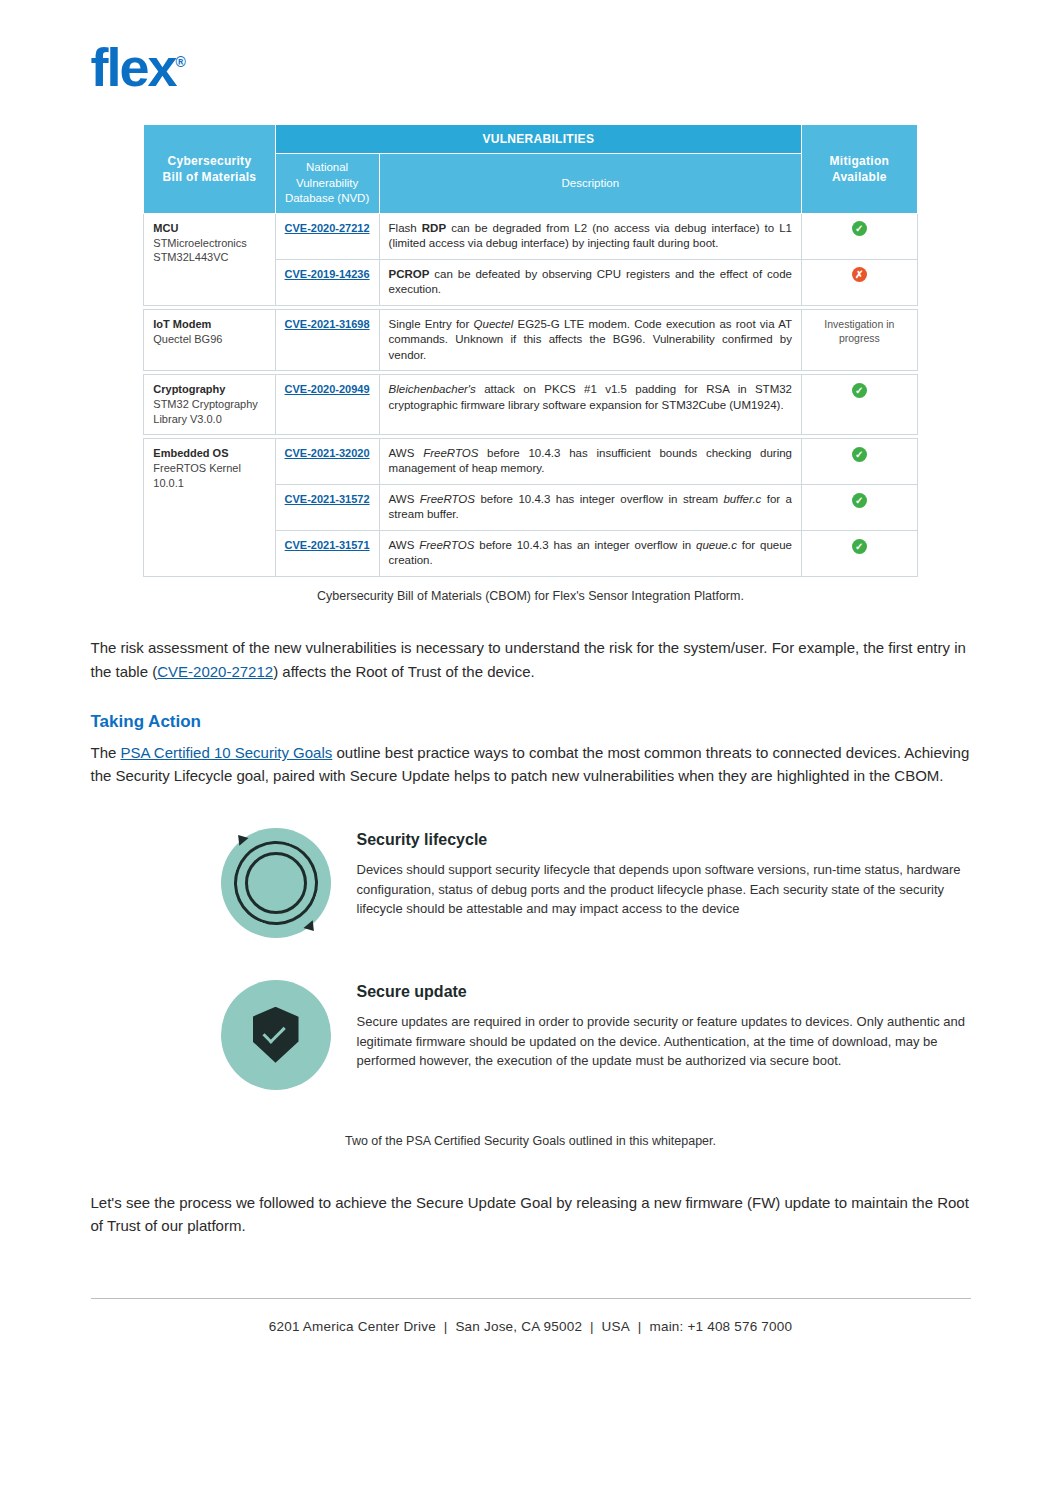flex®
| Cybersecurity Bill of Materials | VULNERABILITIES | Mitigation Available |
| --- | --- | --- |
| National Vulnerability Database (NVD) | Description |
| MCU STMicroelectronics STM32L443VC | CVE-2020-27212 | Flash RDP can be degraded from L2 (no access via debug interface) to L1 (limited access via debug interface) by injecting fault during boot. | ✓ |
| CVE-2019-14236 | PCROP can be defeated by observing CPU registers and the effect of code execution. | ✗ |
| IoT Modem Quectel BG96 | CVE-2021-31698 | Single Entry for Quectel EG25-G LTE modem. Code execution as root via AT commands. Unknown if this affects the BG96. Vulnerability confirmed by vendor. | Investigation in progress |
| Cryptography STM32 Cryptography Library V3.0.0 | CVE-2020-20949 | Bleichenbacher's attack on PKCS #1 v1.5 padding for RSA in STM32 cryptographic firmware library software expansion for STM32Cube (UM1924). | ✓ |
| Embedded OS FreeRTOS Kernel 10.0.1 | CVE-2021-32020 | AWS FreeRTOS before 10.4.3 has insufficient bounds checking during management of heap memory. | ✓ |
| CVE-2021-31572 | AWS FreeRTOS before 10.4.3 has integer overflow in stream buffer.c for a stream buffer. | ✓ |
| CVE-2021-31571 | AWS FreeRTOS before 10.4.3 has an integer overflow in queue.c for queue creation. | ✓ |
Cybersecurity Bill of Materials (CBOM) for Flex's Sensor Integration Platform.
The risk assessment of the new vulnerabilities is necessary to understand the risk for the system/user. For example, the first entry in the table (CVE-2020-27212) affects the Root of Trust of the device.
Taking Action
The PSA Certified 10 Security Goals outline best practice ways to combat the most common threats to connected devices. Achieving the Security Lifecycle goal, paired with Secure Update helps to patch new vulnerabilities when they are highlighted in the CBOM.
Security lifecycle
Devices should support security lifecycle that depends upon software versions, run-time status, hardware configuration, status of debug ports and the product lifecycle phase. Each security state of the security lifecycle should be attestable and may impact access to the device
Secure update
Secure updates are required in order to provide security or feature updates to devices. Only authentic and legitimate firmware should be updated on the device. Authentication, at the time of download, may be performed however, the execution of the update must be authorized via secure boot.
Two of the PSA Certified Security Goals outlined in this whitepaper.
Let's see the process we followed to achieve the Secure Update Goal by releasing a new firmware (FW) update to maintain the Root of Trust of our platform.
6201 America Center Drive | San Jose, CA 95002 | USA | main: +1 408 576 7000